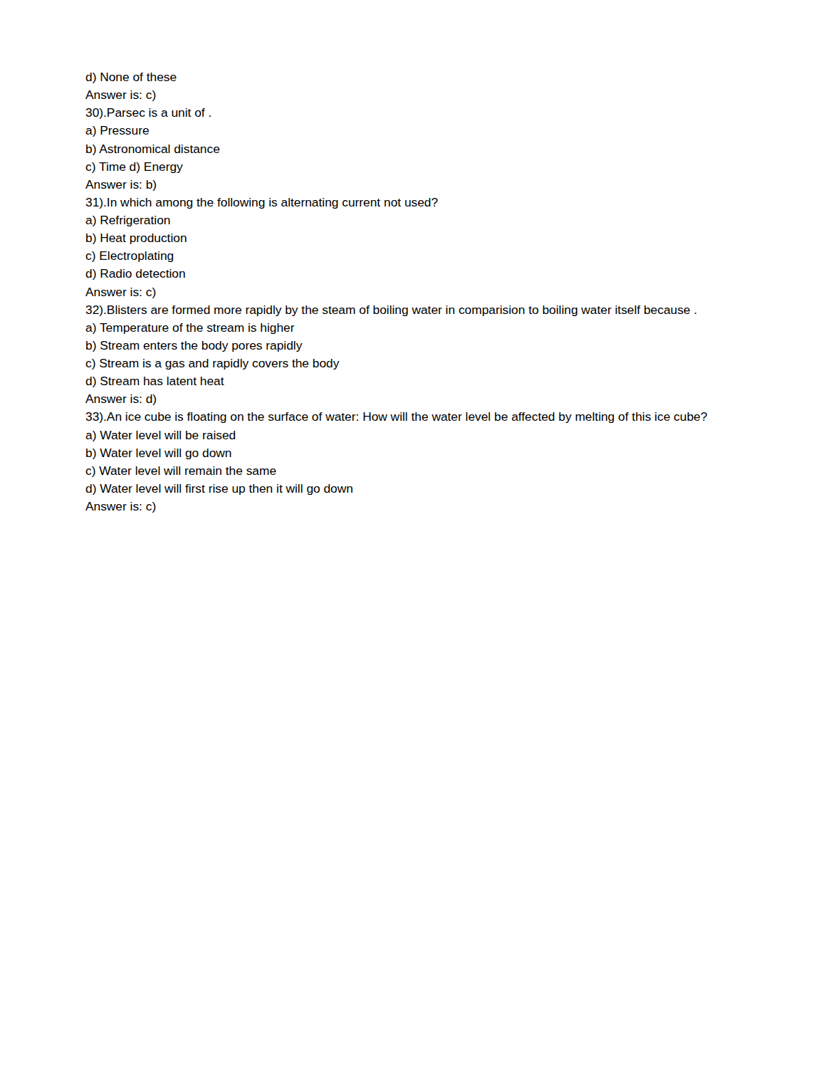d) None of these
Answer is: c)
30).Parsec is a unit of .
a) Pressure
b) Astronomical distance
c) Time d) Energy
Answer is: b)
31).In which among the following is alternating current not used?
a) Refrigeration
b) Heat production
c) Electroplating
d) Radio detection
Answer is: c)
32).Blisters are formed more rapidly by the steam of boiling water in comparision to boiling water itself because .
a) Temperature of the stream is higher
b) Stream enters the body pores rapidly
c) Stream is a gas and rapidly covers the body
d) Stream has latent heat
Answer is: d)
33).An ice cube is floating on the surface of water: How will the water level be affected by melting of this ice cube?
a) Water level will be raised
b) Water level will go down
c) Water level will remain the same
d) Water level will first rise up then it will go down
Answer is: c)